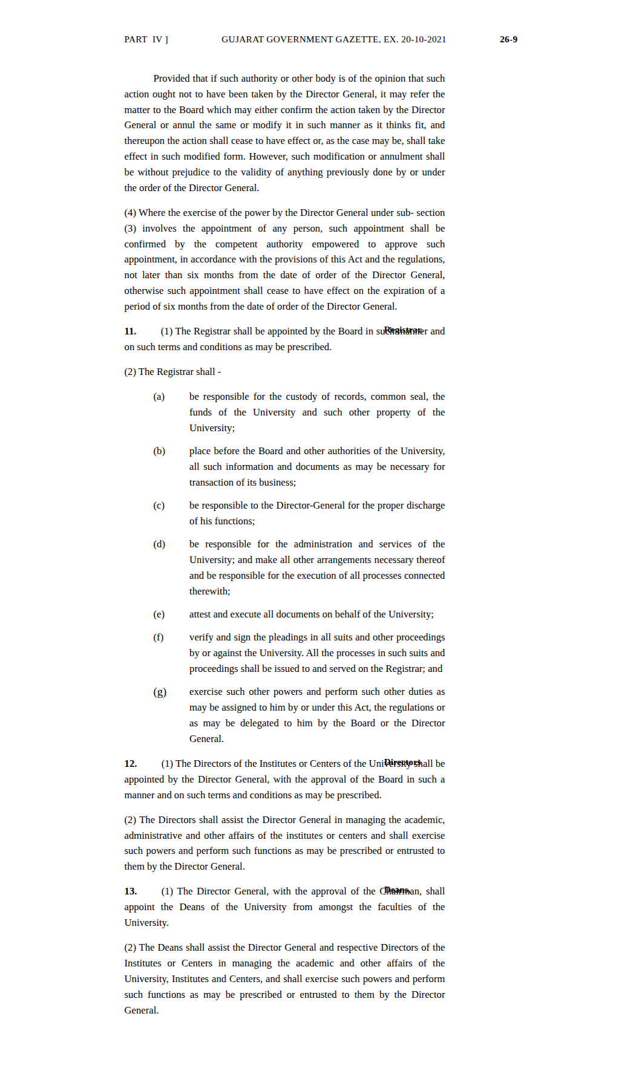PART IV ] GUJARAT GOVERNMENT GAZETTE, EX. 20-10-2021 26-9
Provided that if such authority or other body is of the opinion that such action ought not to have been taken by the Director General, it may refer the matter to the Board which may either confirm the action taken by the Director General or annul the same or modify it in such manner as it thinks fit, and thereupon the action shall cease to have effect or, as the case may be, shall take effect in such modified form. However, such modification or annulment shall be without prejudice to the validity of anything previously done by or under the order of the Director General.
(4) Where the exercise of the power by the Director General under sub- section (3) involves the appointment of any person, such appointment shall be confirmed by the competent authority empowered to approve such appointment, in accordance with the provisions of this Act and the regulations, not later than six months from the date of order of the Director General, otherwise such appointment shall cease to have effect on the expiration of a period of six months from the date of order of the Director General.
Registrar.
11. (1) The Registrar shall be appointed by the Board in such manner and on such terms and conditions as may be prescribed.
(2) The Registrar shall -
be responsible for the custody of records, common seal, the funds of the University and such other property of the University;
place before the Board and other authorities of the University, all such information and documents as may be necessary for transaction of its business;
be responsible to the Director-General for the proper discharge of his functions;
be responsible for the administration and services of the University; and make all other arrangements necessary thereof and be responsible for the execution of all processes connected therewith;
attest and execute all documents on behalf of the University;
verify and sign the pleadings in all suits and other proceedings by or against the University. All the processes in such suits and proceedings shall be issued to and served on the Registrar; and
exercise such other powers and perform such other duties as may be assigned to him by or under this Act, the regulations or as may be delegated to him by the Board or the Director General.
Directors
12. (1) The Directors of the Institutes or Centers of the University shall be appointed by the Director General, with the approval of the Board in such a manner and on such terms and conditions as may be prescribed.
(2) The Directors shall assist the Director General in managing the academic, administrative and other affairs of the institutes or centers and shall exercise such powers and perform such functions as may be prescribed or entrusted to them by the Director General.
Deans.
13. (1) The Director General, with the approval of the Chairman, shall appoint the Deans of the University from amongst the faculties of the University.
(2) The Deans shall assist the Director General and respective Directors of the Institutes or Centers in managing the academic and other affairs of the University, Institutes and Centers, and shall exercise such powers and perform such functions as may be prescribed or entrusted to them by the Director General.